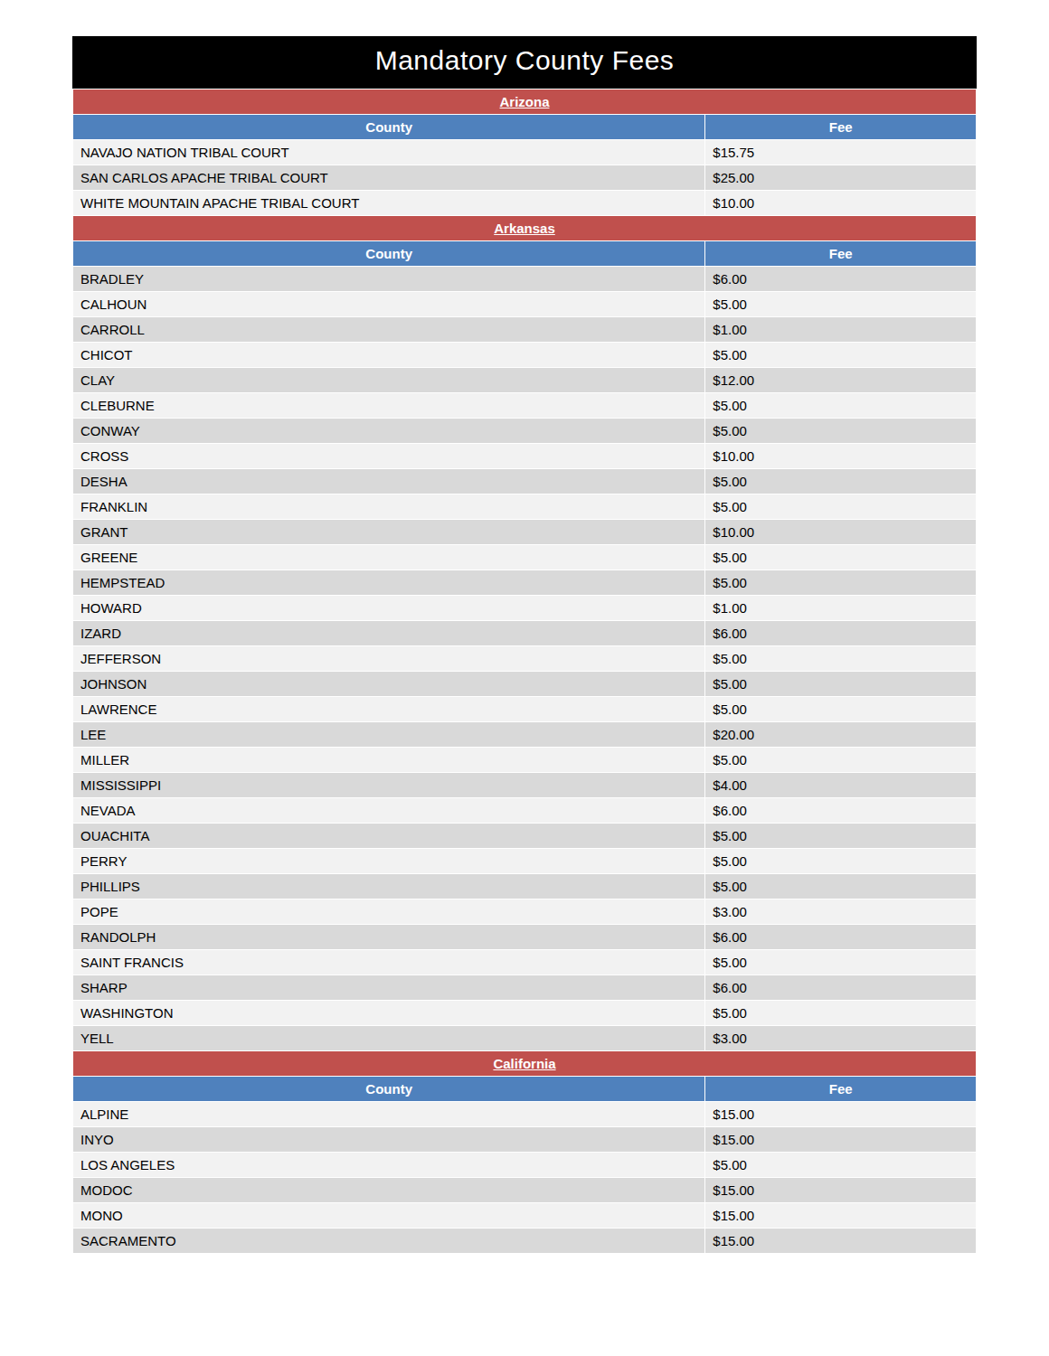Mandatory County Fees
| Arizona |
| --- |
| County | Fee |
| NAVAJO NATION TRIBAL COURT | $15.75 |
| SAN CARLOS APACHE TRIBAL COURT | $25.00 |
| WHITE MOUNTAIN APACHE TRIBAL COURT | $10.00 |
| Arkansas |
| County | Fee |
| BRADLEY | $6.00 |
| CALHOUN | $5.00 |
| CARROLL | $1.00 |
| CHICOT | $5.00 |
| CLAY | $12.00 |
| CLEBURNE | $5.00 |
| CONWAY | $5.00 |
| CROSS | $10.00 |
| DESHA | $5.00 |
| FRANKLIN | $5.00 |
| GRANT | $10.00 |
| GREENE | $5.00 |
| HEMPSTEAD | $5.00 |
| HOWARD | $1.00 |
| IZARD | $6.00 |
| JEFFERSON | $5.00 |
| JOHNSON | $5.00 |
| LAWRENCE | $5.00 |
| LEE | $20.00 |
| MILLER | $5.00 |
| MISSISSIPPI | $4.00 |
| NEVADA | $6.00 |
| OUACHITA | $5.00 |
| PERRY | $5.00 |
| PHILLIPS | $5.00 |
| POPE | $3.00 |
| RANDOLPH | $6.00 |
| SAINT FRANCIS | $5.00 |
| SHARP | $6.00 |
| WASHINGTON | $5.00 |
| YELL | $3.00 |
| California |
| County | Fee |
| ALPINE | $15.00 |
| INYO | $15.00 |
| LOS ANGELES | $5.00 |
| MODOC | $15.00 |
| MONO | $15.00 |
| SACRAMENTO | $15.00 |